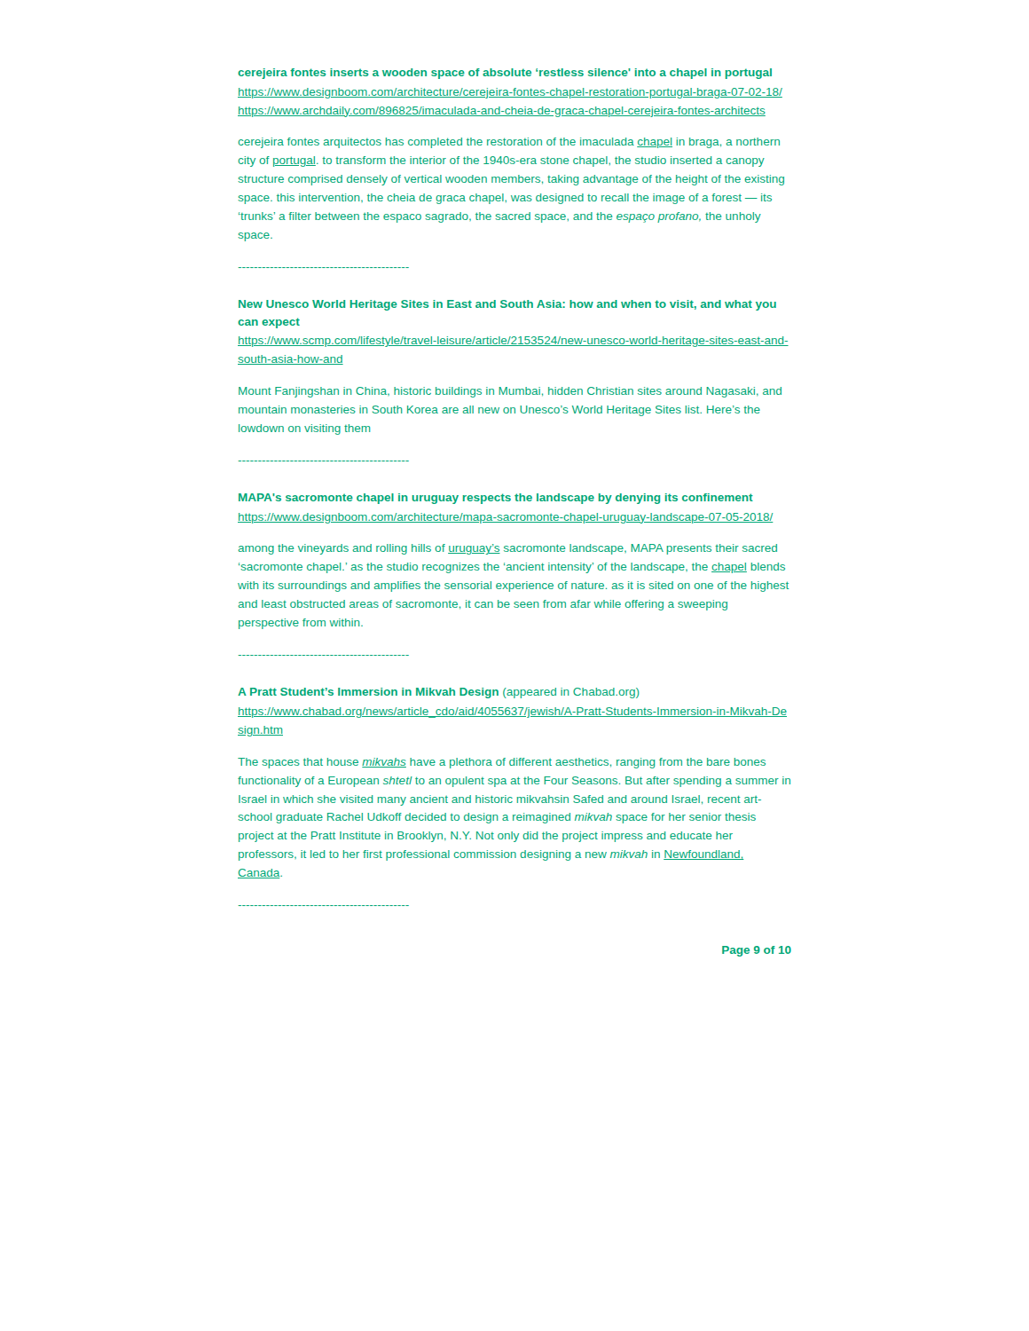cerejeira fontes inserts a wooden space of absolute ‘restless silence' into a chapel in portugal
https://www.designboom.com/architecture/cerejeira-fontes-chapel-restoration-portugal-braga-07-02-18/
https://www.archdaily.com/896825/imaculada-and-cheia-de-graca-chapel-cerejeira-fontes-architects
cerejeira fontes arquitectos has completed the restoration of the imaculada chapel in braga, a northern city of portugal. to transform the interior of the 1940s-era stone chapel, the studio inserted a canopy structure comprised densely of vertical wooden members, taking advantage of the height of the existing space. this intervention, the cheia de graca chapel, was designed to recall the image of a forest — its ‘trunks’ a filter between the espaco sagrado, the sacred space, and the espaço profano, the unholy space.
-------------------------------------------
New Unesco World Heritage Sites in East and South Asia: how and when to visit, and what you can expect
https://www.scmp.com/lifestyle/travel-leisure/article/2153524/new-unesco-world-heritage-sites-east-and-south-asia-how-and
Mount Fanjingshan in China, historic buildings in Mumbai, hidden Christian sites around Nagasaki, and mountain monasteries in South Korea are all new on Unesco’s World Heritage Sites list. Here’s the lowdown on visiting them
-------------------------------------------
MAPA's sacromonte chapel in uruguay respects the landscape by denying its confinement
https://www.designboom.com/architecture/mapa-sacromonte-chapel-uruguay-landscape-07-05-2018/
among the vineyards and rolling hills of uruguay’s sacromonte landscape, MAPA presents their sacred ‘sacromonte chapel.’ as the studio recognizes the ‘ancient intensity’ of the landscape, the chapel blends with its surroundings and amplifies the sensorial experience of nature. as it is sited on one of the highest and least obstructed areas of sacromonte, it can be seen from afar while offering a sweeping perspective from within.
-------------------------------------------
A Pratt Student’s Immersion in Mikvah Design (appeared in Chabad.org)
https://www.chabad.org/news/article_cdo/aid/4055637/jewish/A-Pratt-Students-Immersion-in-Mikvah-Design.htm
The spaces that house mikvahs have a plethora of different aesthetics, ranging from the bare bones functionality of a European shtetl to an opulent spa at the Four Seasons. But after spending a summer in Israel in which she visited many ancient and historic mikvahsin Safed and around Israel, recent art-school graduate Rachel Udkoff decided to design a reimagined mikvah space for her senior thesis project at the Pratt Institute in Brooklyn, N.Y. Not only did the project impress and educate her professors, it led to her first professional commission designing a new mikvah in Newfoundland, Canada.
-------------------------------------------
Page 9 of 10